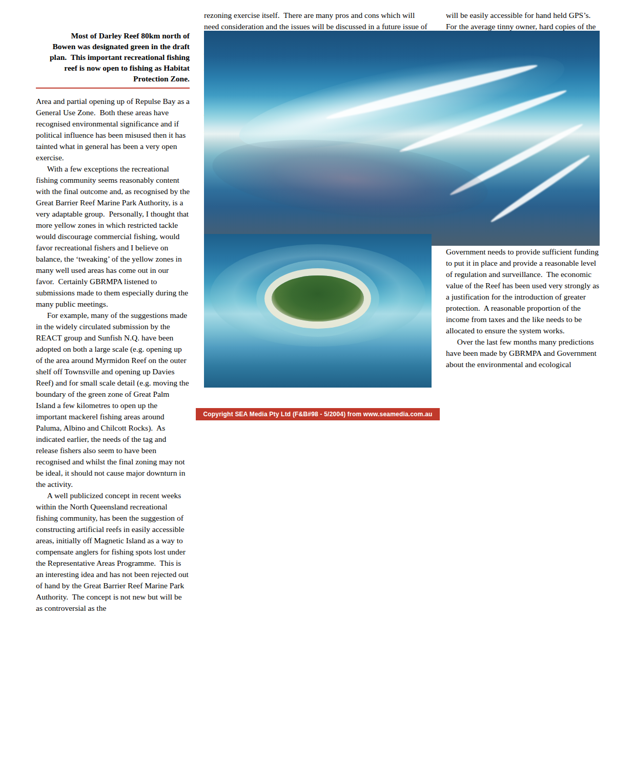Most of Darley Reef 80km north of Bowen was designated green in the draft plan. This important recreational fishing reef is now open to fishing as Habitat Protection Zone.
Area and partial opening up of Repulse Bay as a General Use Zone. Both these areas have recognised environmental significance and if political influence has been misused then it has tainted what in general has been a very open exercise.
With a few exceptions the recreational fishing community seems reasonably content with the final outcome and, as recognised by the Great Barrier Reef Marine Park Authority, is a very adaptable group. Personally, I thought that more yellow zones in which restricted tackle would discourage commercial fishing, would favor recreational fishers and I believe on balance, the ‘tweaking’ of the yellow zones in many well used areas has come out in our favor. Certainly GBRMPA listened to submissions made to them especially during the many public meetings.
For example, many of the suggestions made in the widely circulated submission by the REACT group and Sunfish N.Q. have been adopted on both a large scale (e.g. opening up of the area around Myrmidon Reef on the outer shelf off Townsville and opening up Davies Reef) and for small scale detail (e.g. moving the boundary of the green zone of Great Palm Island a few kilometres to open up the important mackerel fishing areas around Paluma, Albino and Chilcott Rocks). As indicated earlier, the needs of the tag and release fishers also seem to have been recognised and whilst the final zoning may not be ideal, it should not cause major downturn in the activity.
A well publicized concept in recent weeks within the North Queensland recreational fishing community, has been the suggestion of constructing artificial reefs in easily accessible areas, initially off Magnetic Island as a way to compensate anglers for fishing spots lost under the Representative Areas Programme. This is an interesting idea and has not been rejected out of hand by the Great Barrier Reef Marine Park Authority. The concept is not new but will be as controversial as the
rezoning exercise itself. There are many pros and cons which will need consideration and the issues will be discussed in a future issue of F&B.
What Is Needed Now?
These are the greatest changes ever made to what activities may or may not be carried out within the GBR Marine Park. At time of writing (mid April) the only comprehensive source of information on the zoning and regulations is on the GBRMPA web site (see below). This is regularly updated and if you have access to the web, will give you all the information you need. Electronic means of communication, (web-site or CDRom) will be given priority by GBRMPA who are negotiating with several electronic companies to have all the co-ordinates of the green zones incorporated in their GPS maps. These co-ordinates are also clearly indicated on 18 detailed 1:250,000 maps being prepared at time of writing, and thus
Wilson Island and Reef, Capricorn Group, a reef added to the green zones in the final plan.
will be easily accessible for hand held GPS’s. For the average tinny owner, hard copies of the maps will become available from mid to late June at a range of outlets including bait and tackle shops. The good news is that initially (at least) these will be free of charge.
GBRMPA plans other actions to publicise the new zoning including information at boat ramps and a best practice booklet. There should be no excuse for not being aware of the regulations by July. Although the zoning is fixed, GBRMPA has indicated that they will take on board any suggestions as to how the information is displayed or passed on to the public as there will be the opportunity to streamline maps etc. in the not too distant future when Queensland finalises the zoning of its coastal waters, hopefully in a complementary way to the GBRMPA zoning.
Having put in place a complex zoning system, to maintain its credibility, the Federal Government needs to provide sufficient funding to put it in place and provide a reasonable level of regulation and surveillance. The economic value of the Reef has been used very strongly as a justification for the introduction of greater protection. A reasonable proportion of the income from taxes and the like needs to be allocated to ensure the system works.
Over the last few months many predictions have been made by GBRMPA and Government about the environmental and ecological
Copyright SEA Media Pty Ltd (F&B#98 - 5/2004) from www.seamedia.com.au